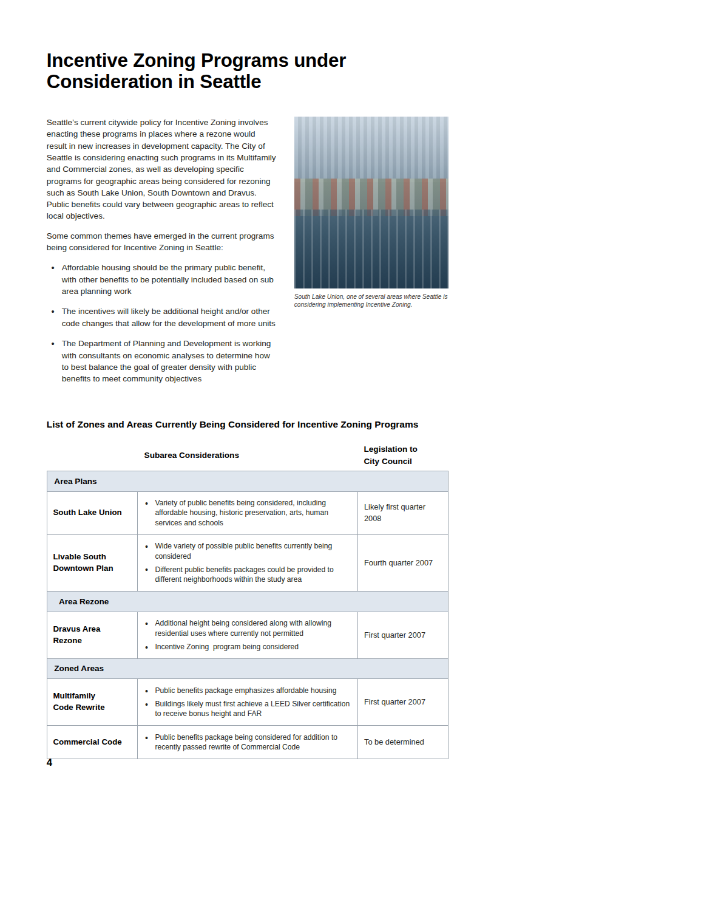Incentive Zoning Programs under Consideration in Seattle
Seattle’s current citywide policy for Incentive Zoning involves enacting these programs in places where a rezone would result in new increases in development capacity. The City of Seattle is considering enacting such programs in its Multifamily and Commercial zones, as well as developing specific programs for geographic areas being considered for rezoning such as South Lake Union, South Downtown and Dravus. Public benefits could vary between geographic areas to reflect local objectives.
Some common themes have emerged in the current programs being considered for Incentive Zoning in Seattle:
Affordable housing should be the primary public benefit, with other benefits to be potentially included based on sub area planning work
The incentives will likely be additional height and/or other code changes that allow for the development of more units
The Department of Planning and Development is working with consultants on economic analyses to determine how to best balance the goal of greater density with public benefits to meet community objectives
South Lake Union, one of several areas where Seattle is considering implementing Incentive Zoning.
List of Zones and Areas Currently Being Considered for Incentive Zoning Programs
| | Subarea Considerations | Legislation to City Council |
| --- | --- | --- |
| Area Plans |
| South Lake Union | Variety of public benefits being considered, including affordable housing, historic preservation, arts, human services and schools | Likely first quarter 2008 |
| Livable South Downtown Plan | Wide variety of possible public benefits currently being considered Different public benefits packages could be provided to different neighborhoods within the study area | Fourth quarter 2007 |
| Area Rezone |
| Dravus Area Rezone | Additional height being considered along with allowing residential uses where currently not permitted Incentive Zoning program being considered | First quarter 2007 |
| Zoned Areas |
| Multifamily Code Rewrite | Public benefits package emphasizes affordable housing Buildings likely must first achieve a LEED Silver certification to receive bonus height and FAR | First quarter 2007 |
| Commercial Code | Public benefits package being considered for addition to recently passed rewrite of Commercial Code | To be determined |
4